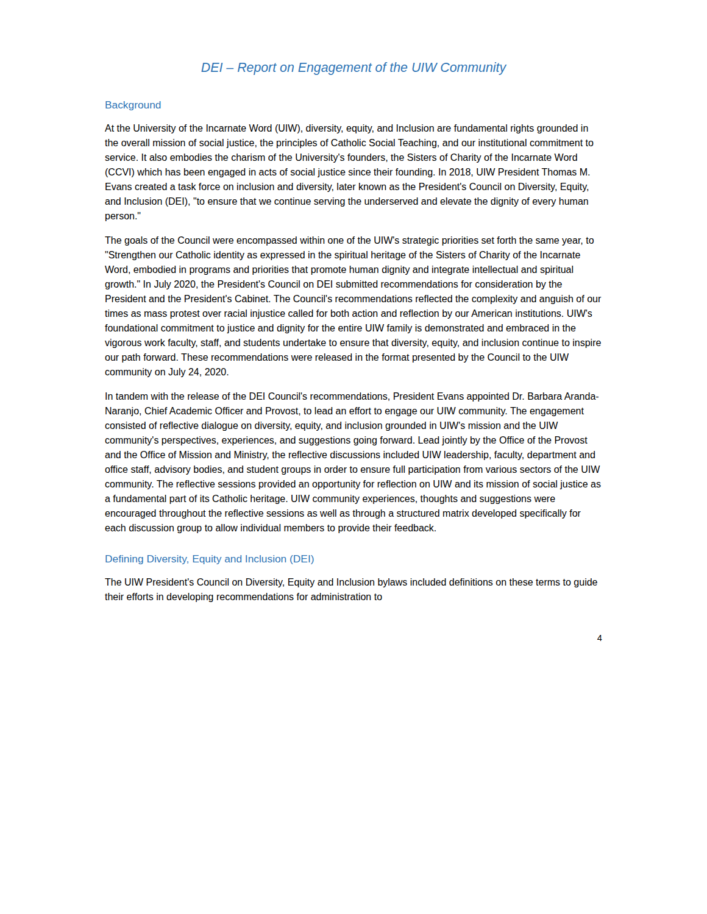DEI – Report on Engagement of the UIW Community
Background
At the University of the Incarnate Word (UIW), diversity, equity, and Inclusion are fundamental rights grounded in the overall mission of social justice, the principles of Catholic Social Teaching, and our institutional commitment to service. It also embodies the charism of the University's founders, the Sisters of Charity of the Incarnate Word (CCVI) which has been engaged in acts of social justice since their founding. In 2018, UIW President Thomas M. Evans created a task force on inclusion and diversity, later known as the President's Council on Diversity, Equity, and Inclusion (DEI), "to ensure that we continue serving the underserved and elevate the dignity of every human person."
The goals of the Council were encompassed within one of the UIW's strategic priorities set forth the same year, to "Strengthen our Catholic identity as expressed in the spiritual heritage of the Sisters of Charity of the Incarnate Word, embodied in programs and priorities that promote human dignity and integrate intellectual and spiritual growth." In July 2020, the President's Council on DEI submitted recommendations for consideration by the President and the President's Cabinet. The Council's recommendations reflected the complexity and anguish of our times as mass protest over racial injustice called for both action and reflection by our American institutions. UIW's foundational commitment to justice and dignity for the entire UIW family is demonstrated and embraced in the vigorous work faculty, staff, and students undertake to ensure that diversity, equity, and inclusion continue to inspire our path forward. These recommendations were released in the format presented by the Council to the UIW community on July 24, 2020.
In tandem with the release of the DEI Council's recommendations, President Evans appointed Dr. Barbara Aranda-Naranjo, Chief Academic Officer and Provost, to lead an effort to engage our UIW community. The engagement consisted of reflective dialogue on diversity, equity, and inclusion grounded in UIW's mission and the UIW community's perspectives, experiences, and suggestions going forward. Lead jointly by the Office of the Provost and the Office of Mission and Ministry, the reflective discussions included UIW leadership, faculty, department and office staff, advisory bodies, and student groups in order to ensure full participation from various sectors of the UIW community. The reflective sessions provided an opportunity for reflection on UIW and its mission of social justice as a fundamental part of its Catholic heritage. UIW community experiences, thoughts and suggestions were encouraged throughout the reflective sessions as well as through a structured matrix developed specifically for each discussion group to allow individual members to provide their feedback.
Defining Diversity, Equity and Inclusion (DEI)
The UIW President's Council on Diversity, Equity and Inclusion bylaws included definitions on these terms to guide their efforts in developing recommendations for administration to
4